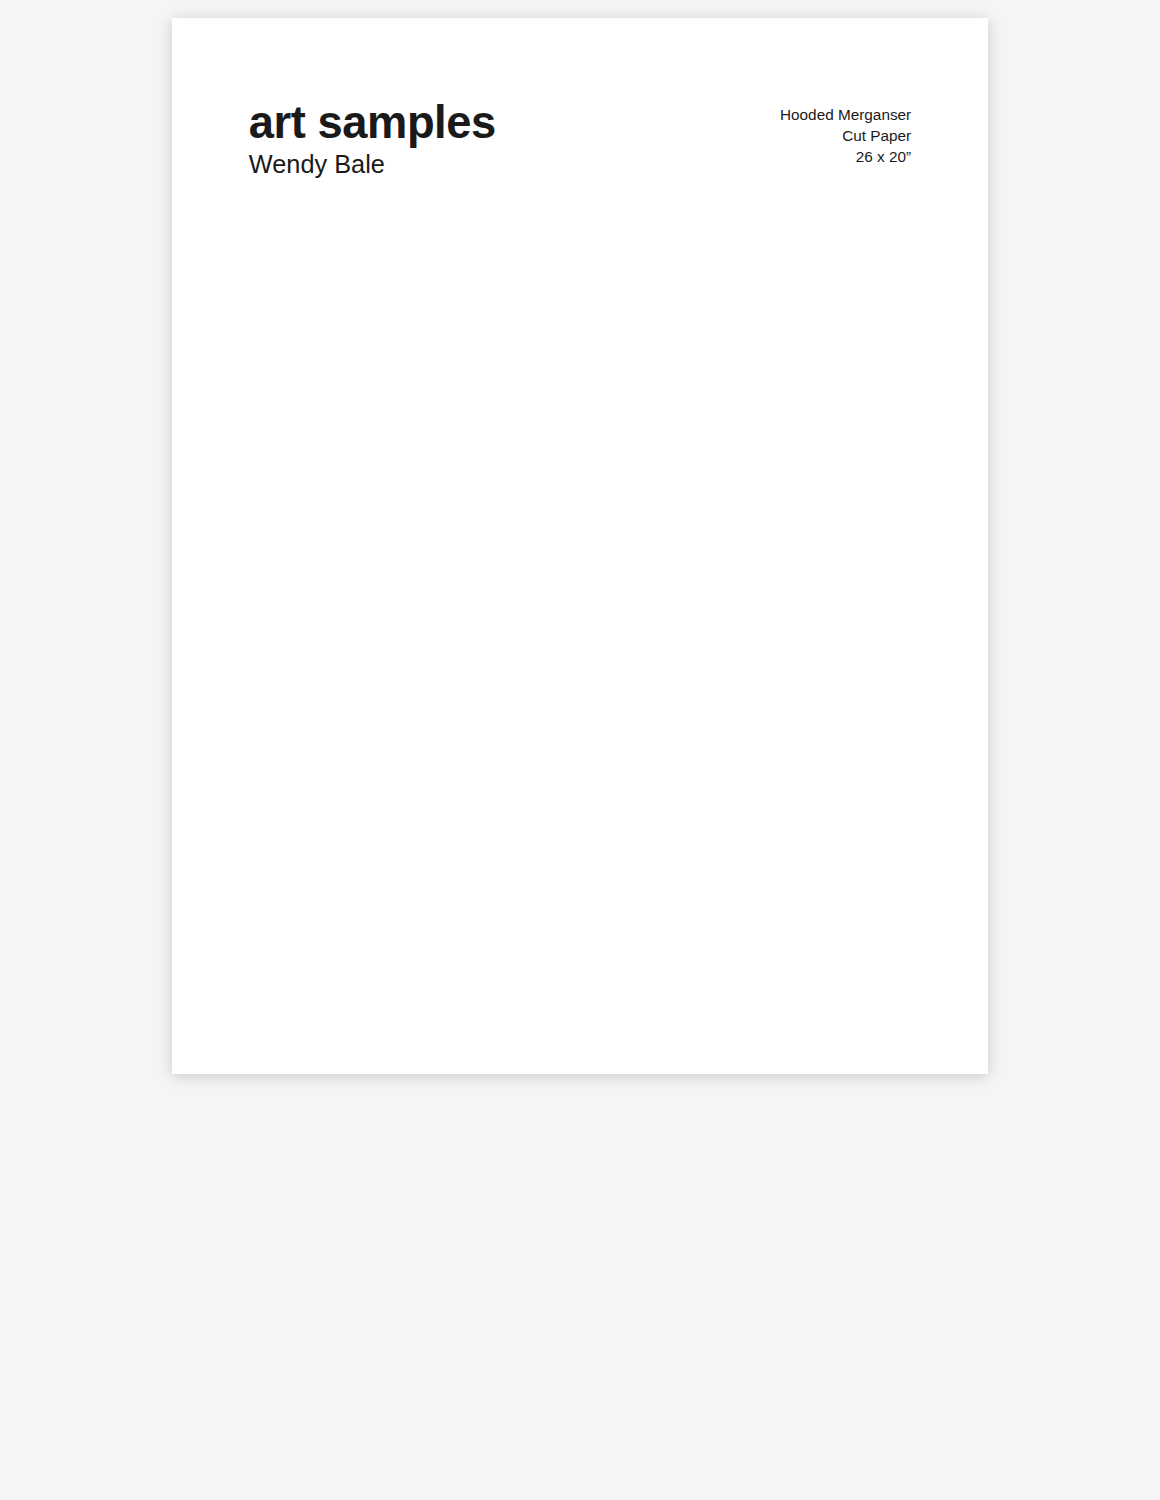art samples
Wendy Bale
Hooded Merganser Cut Paper 26 x 20”